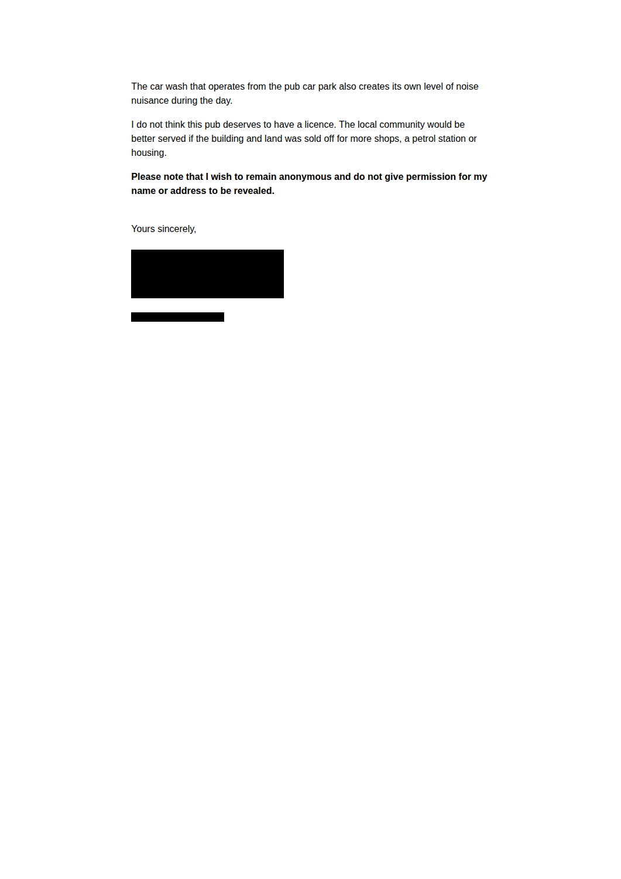The car wash that operates from the pub car park also creates its own level of noise nuisance during the day.
I do not think this pub deserves to have a licence. The local community would be better served if the building and land was sold off for more shops, a petrol station or housing.
Please note that I wish to remain anonymous and do not give permission for my name or address to be revealed.
Yours sincerely,